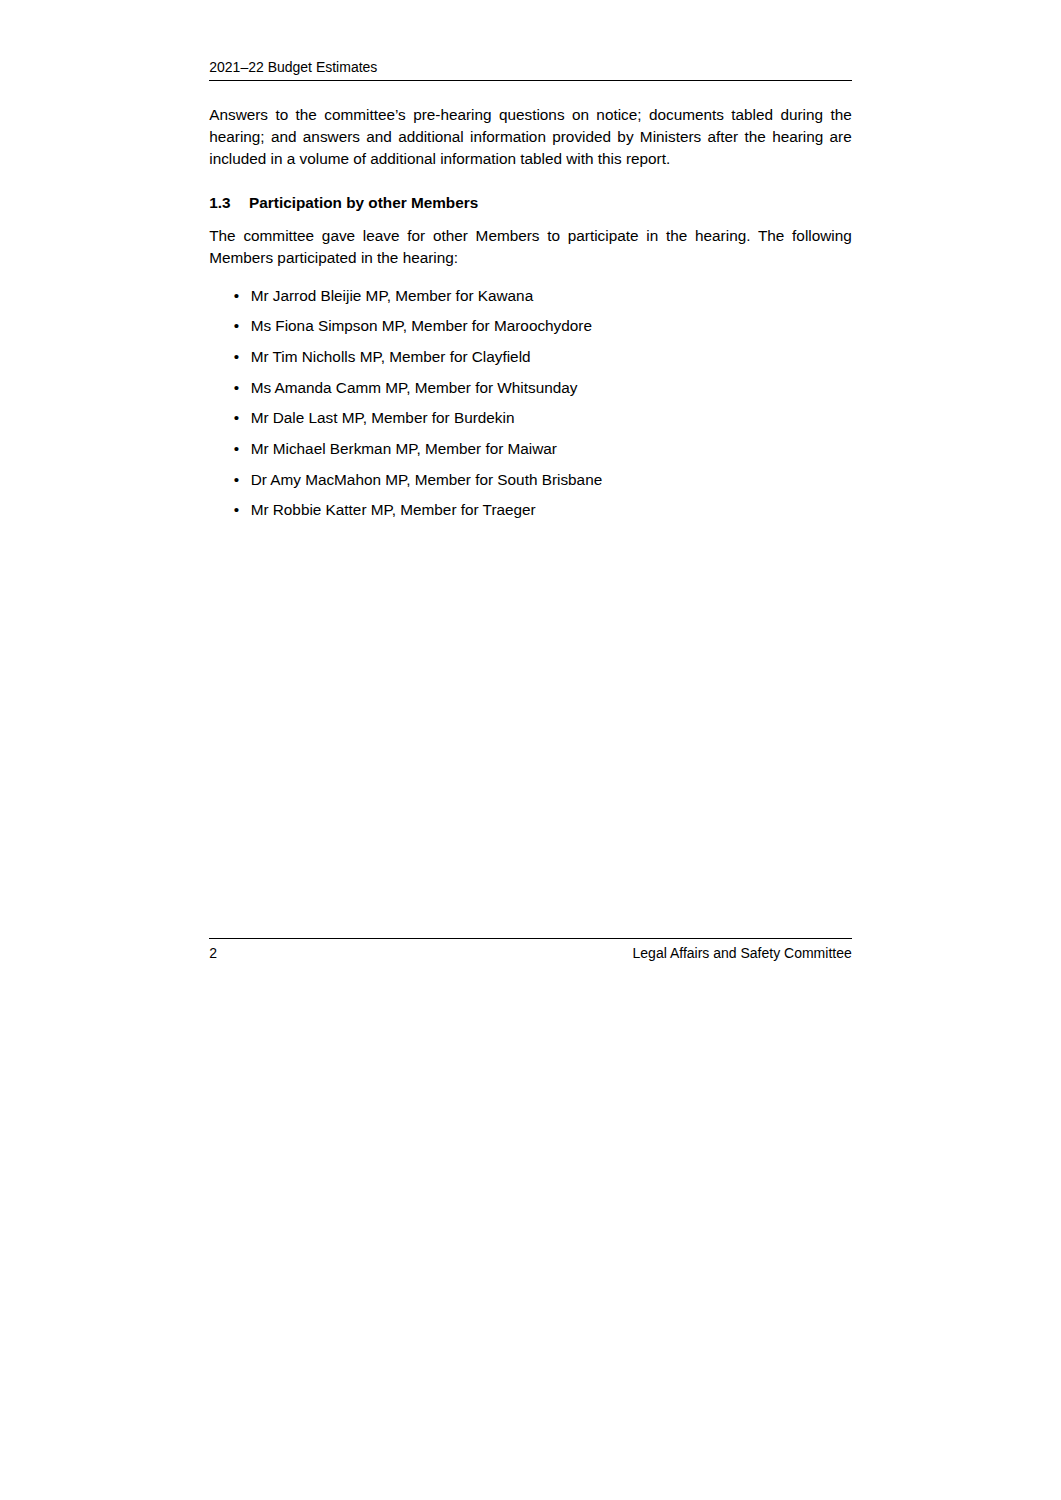2021–22 Budget Estimates
Answers to the committee’s pre-hearing questions on notice; documents tabled during the hearing; and answers and additional information provided by Ministers after the hearing are included in a volume of additional information tabled with this report.
1.3 Participation by other Members
The committee gave leave for other Members to participate in the hearing. The following Members participated in the hearing:
Mr Jarrod Bleijie MP, Member for Kawana
Ms Fiona Simpson MP, Member for Maroochydore
Mr Tim Nicholls MP, Member for Clayfield
Ms Amanda Camm MP, Member for Whitsunday
Mr Dale Last MP, Member for Burdekin
Mr Michael Berkman MP, Member for Maiwar
Dr Amy MacMahon MP, Member for South Brisbane
Mr Robbie Katter MP, Member for Traeger
2 Legal Affairs and Safety Committee